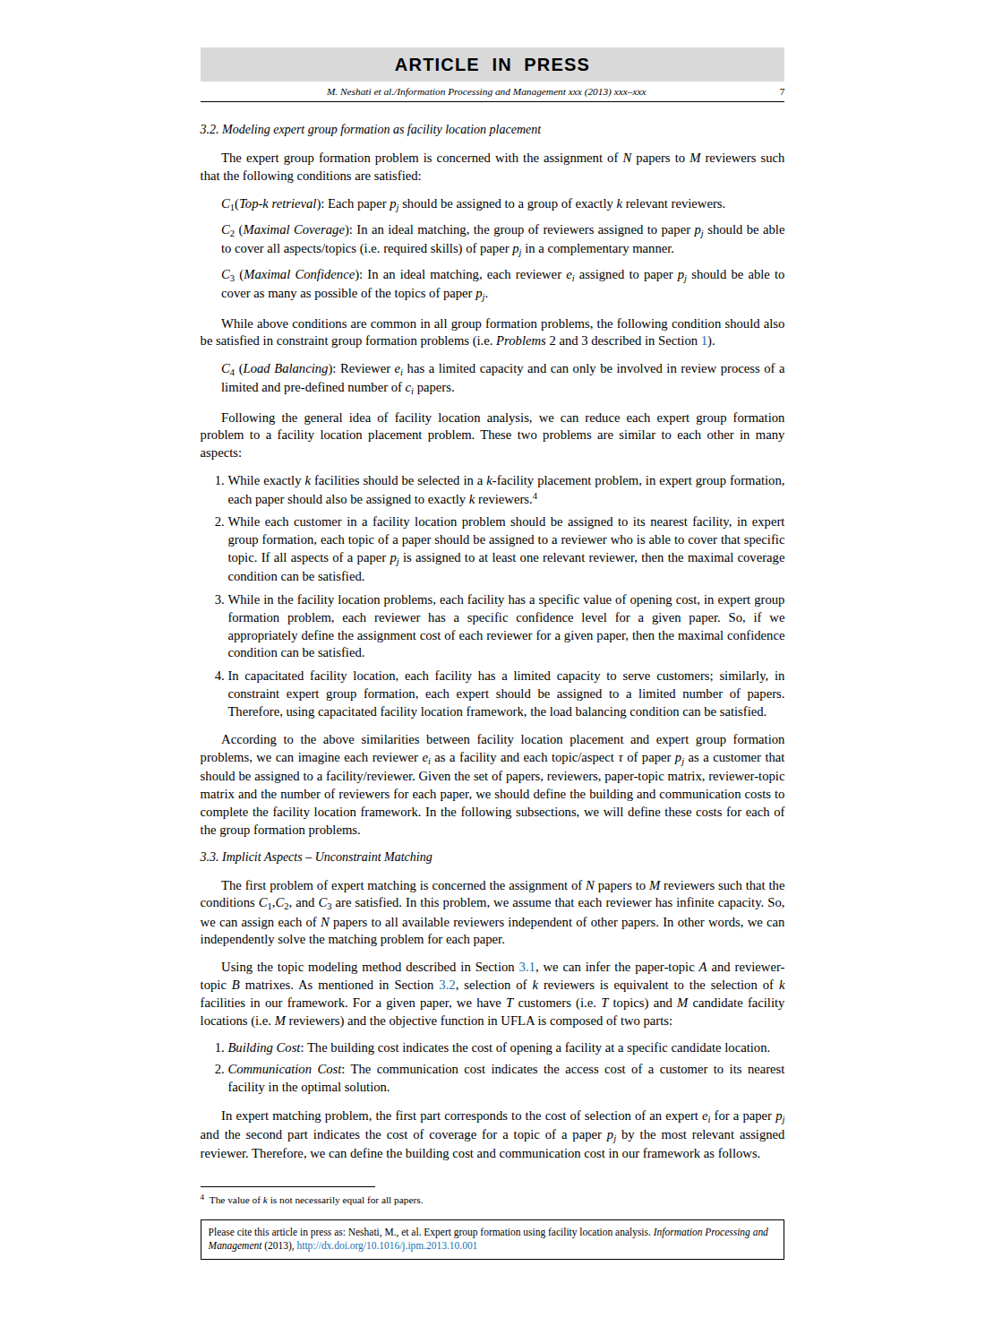ARTICLE IN PRESS
M. Neshati et al./Information Processing and Management xxx (2013) xxx–xxx 7
3.2. Modeling expert group formation as facility location placement
The expert group formation problem is concerned with the assignment of N papers to M reviewers such that the following conditions are satisfied:
C1(Top-k retrieval): Each paper pj should be assigned to a group of exactly k relevant reviewers.
C2 (Maximal Coverage): In an ideal matching, the group of reviewers assigned to paper pj should be able to cover all aspects/topics (i.e. required skills) of paper pj in a complementary manner.
C3 (Maximal Confidence): In an ideal matching, each reviewer ei assigned to paper pj should be able to cover as many as possible of the topics of paper pj.
While above conditions are common in all group formation problems, the following condition should also be satisfied in constraint group formation problems (i.e. Problems 2 and 3 described in Section 1).
C4 (Load Balancing): Reviewer ei has a limited capacity and can only be involved in review process of a limited and pre-defined number of ci papers.
Following the general idea of facility location analysis, we can reduce each expert group formation problem to a facility location placement problem. These two problems are similar to each other in many aspects:
While exactly k facilities should be selected in a k-facility placement problem, in expert group formation, each paper should also be assigned to exactly k reviewers.4
While each customer in a facility location problem should be assigned to its nearest facility, in expert group formation, each topic of a paper should be assigned to a reviewer who is able to cover that specific topic. If all aspects of a paper pj is assigned to at least one relevant reviewer, then the maximal coverage condition can be satisfied.
While in the facility location problems, each facility has a specific value of opening cost, in expert group formation problem, each reviewer has a specific confidence level for a given paper. So, if we appropriately define the assignment cost of each reviewer for a given paper, then the maximal confidence condition can be satisfied.
In capacitated facility location, each facility has a limited capacity to serve customers; similarly, in constraint expert group formation, each expert should be assigned to a limited number of papers. Therefore, using capacitated facility location framework, the load balancing condition can be satisfied.
According to the above similarities between facility location placement and expert group formation problems, we can imagine each reviewer ei as a facility and each topic/aspect τ of paper pj as a customer that should be assigned to a facility/reviewer. Given the set of papers, reviewers, paper-topic matrix, reviewer-topic matrix and the number of reviewers for each paper, we should define the building and communication costs to complete the facility location framework. In the following subsections, we will define these costs for each of the group formation problems.
3.3. Implicit Aspects – Unconstraint Matching
The first problem of expert matching is concerned the assignment of N papers to M reviewers such that the conditions C1,C2, and C3 are satisfied. In this problem, we assume that each reviewer has infinite capacity. So, we can assign each of N papers to all available reviewers independent of other papers. In other words, we can independently solve the matching problem for each paper.
Using the topic modeling method described in Section 3.1, we can infer the paper-topic A and reviewer-topic B matrixes. As mentioned in Section 3.2, selection of k reviewers is equivalent to the selection of k facilities in our framework. For a given paper, we have T customers (i.e. T topics) and M candidate facility locations (i.e. M reviewers) and the objective function in UFLA is composed of two parts:
Building Cost: The building cost indicates the cost of opening a facility at a specific candidate location.
Communication Cost: The communication cost indicates the access cost of a customer to its nearest facility in the optimal solution.
In expert matching problem, the first part corresponds to the cost of selection of an expert ei for a paper pj and the second part indicates the cost of coverage for a topic of a paper pj by the most relevant assigned reviewer. Therefore, we can define the building cost and communication cost in our framework as follows.
4 The value of k is not necessarily equal for all papers.
Please cite this article in press as: Neshati, M., et al. Expert group formation using facility location analysis. Information Processing and Management (2013), http://dx.doi.org/10.1016/j.ipm.2013.10.001